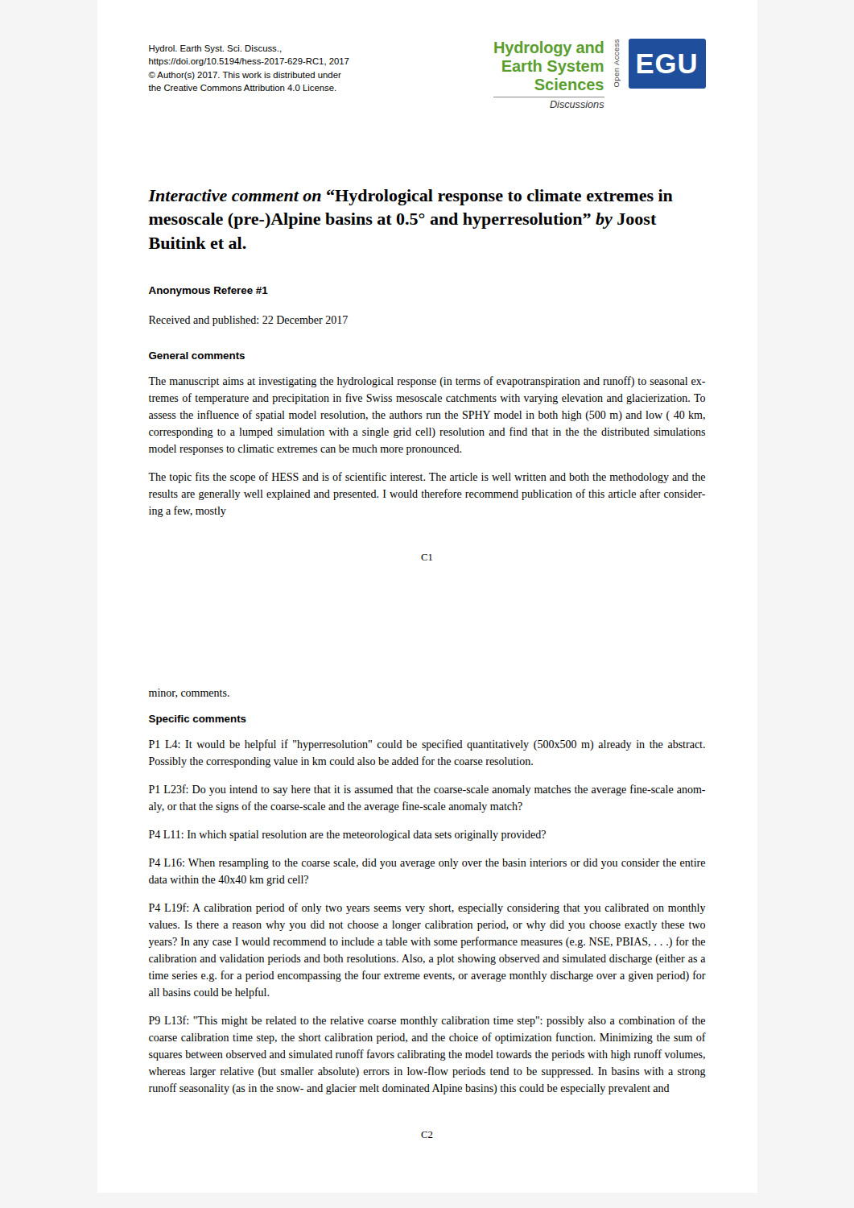Hydrol. Earth Syst. Sci. Discuss.,
https://doi.org/10.5194/hess-2017-629-RC1, 2017
© Author(s) 2017. This work is distributed under
the Creative Commons Attribution 4.0 License.
Hydrology and
Earth System
Sciences
Discussions
Open Access
EGU
Interactive comment on “Hydrological response to climate extremes in mesoscale (pre-)Alpine basins at 0.5° and hyperresolution” by Joost Buitink et al.
Anonymous Referee #1
Received and published: 22 December 2017
General comments
The manuscript aims at investigating the hydrological response (in terms of evapotranspiration and runoff) to seasonal extremes of temperature and precipitation in five Swiss mesoscale catchments with varying elevation and glacierization. To assess the influence of spatial model resolution, the authors run the SPHY model in both high (500 m) and low ( 40 km, corresponding to a lumped simulation with a single grid cell) resolution and find that in the the distributed simulations model responses to climatic extremes can be much more pronounced.
The topic fits the scope of HESS and is of scientific interest. The article is well written and both the methodology and the results are generally well explained and presented. I would therefore recommend publication of this article after considering a few, mostly
C1
minor, comments.
Specific comments
P1 L4: It would be helpful if "hyperresolution" could be specified quantitatively (500x500 m) already in the abstract. Possibly the corresponding value in km could also be added for the coarse resolution.
P1 L23f: Do you intend to say here that it is assumed that the coarse-scale anomaly matches the average fine-scale anomaly, or that the signs of the coarse-scale and the average fine-scale anomaly match?
P4 L11: In which spatial resolution are the meteorological data sets originally provided?
P4 L16: When resampling to the coarse scale, did you average only over the basin interiors or did you consider the entire data within the 40x40 km grid cell?
P4 L19f: A calibration period of only two years seems very short, especially considering that you calibrated on monthly values. Is there a reason why you did not choose a longer calibration period, or why did you choose exactly these two years? In any case I would recommend to include a table with some performance measures (e.g. NSE, PBIAS, . . .) for the calibration and validation periods and both resolutions. Also, a plot showing observed and simulated discharge (either as a time series e.g. for a period encompassing the four extreme events, or average monthly discharge over a given period) for all basins could be helpful.
P9 L13f: "This might be related to the relative coarse monthly calibration time step": possibly also a combination of the coarse calibration time step, the short calibration period, and the choice of optimization function. Minimizing the sum of squares between observed and simulated runoff favors calibrating the model towards the periods with high runoff volumes, whereas larger relative (but smaller absolute) errors in low-flow periods tend to be suppressed. In basins with a strong runoff seasonality (as in the snow- and glacier melt dominated Alpine basins) this could be especially prevalent and
C2